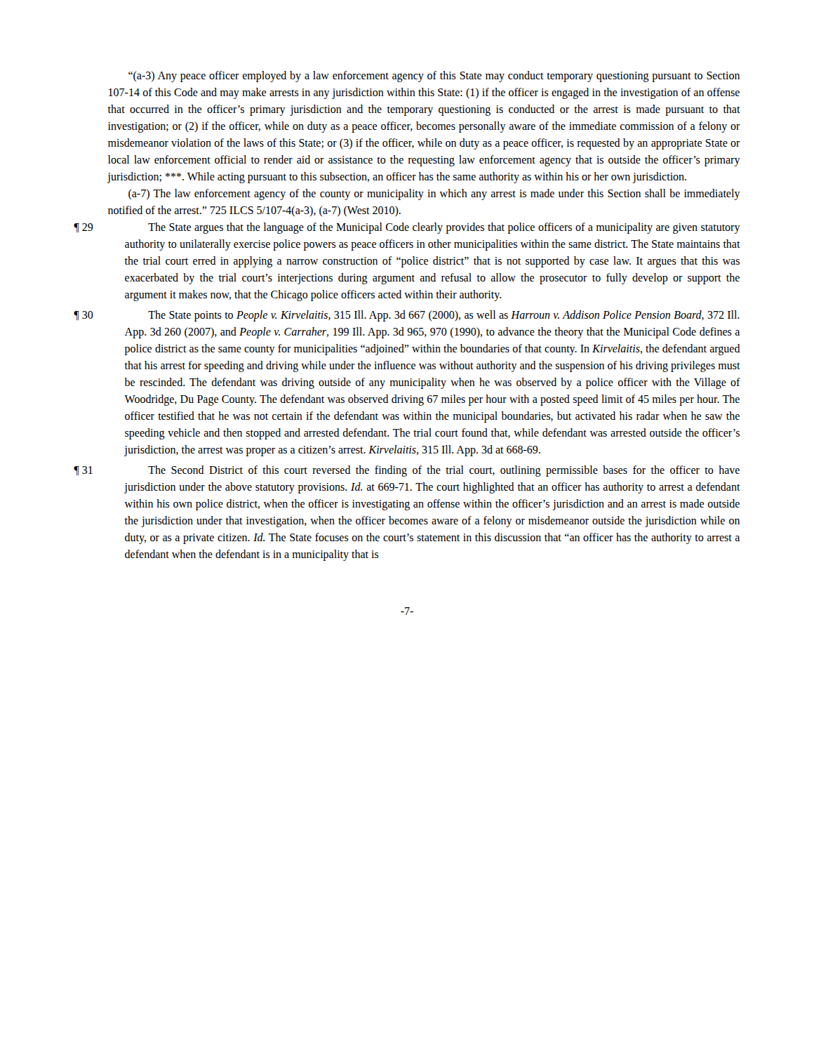“(a-3) Any peace officer employed by a law enforcement agency of this State may conduct temporary questioning pursuant to Section 107-14 of this Code and may make arrests in any jurisdiction within this State: (1) if the officer is engaged in the investigation of an offense that occurred in the officer’s primary jurisdiction and the temporary questioning is conducted or the arrest is made pursuant to that investigation; or (2) if the officer, while on duty as a peace officer, becomes personally aware of the immediate commission of a felony or misdemeanor violation of the laws of this State; or (3) if the officer, while on duty as a peace officer, is requested by an appropriate State or local law enforcement official to render aid or assistance to the requesting law enforcement agency that is outside the officer’s primary jurisdiction; ***. While acting pursuant to this subsection, an officer has the same authority as within his or her own jurisdiction.
(a-7) The law enforcement agency of the county or municipality in which any arrest is made under this Section shall be immediately notified of the arrest.” 725 ILCS 5/107-4(a-3), (a-7) (West 2010).
¶ 29 The State argues that the language of the Municipal Code clearly provides that police officers of a municipality are given statutory authority to unilaterally exercise police powers as peace officers in other municipalities within the same district. The State maintains that the trial court erred in applying a narrow construction of “police district” that is not supported by case law. It argues that this was exacerbated by the trial court’s interjections during argument and refusal to allow the prosecutor to fully develop or support the argument it makes now, that the Chicago police officers acted within their authority.
¶ 30 The State points to People v. Kirvelaitis, 315 Ill. App. 3d 667 (2000), as well as Harroun v. Addison Police Pension Board, 372 Ill. App. 3d 260 (2007), and People v. Carraher, 199 Ill. App. 3d 965, 970 (1990), to advance the theory that the Municipal Code defines a police district as the same county for municipalities “adjoined” within the boundaries of that county. In Kirvelaitis, the defendant argued that his arrest for speeding and driving while under the influence was without authority and the suspension of his driving privileges must be rescinded. The defendant was driving outside of any municipality when he was observed by a police officer with the Village of Woodridge, Du Page County. The defendant was observed driving 67 miles per hour with a posted speed limit of 45 miles per hour. The officer testified that he was not certain if the defendant was within the municipal boundaries, but activated his radar when he saw the speeding vehicle and then stopped and arrested defendant. The trial court found that, while defendant was arrested outside the officer’s jurisdiction, the arrest was proper as a citizen’s arrest. Kirvelaitis, 315 Ill. App. 3d at 668-69.
¶ 31 The Second District of this court reversed the finding of the trial court, outlining permissible bases for the officer to have jurisdiction under the above statutory provisions. Id. at 669-71. The court highlighted that an officer has authority to arrest a defendant within his own police district, when the officer is investigating an offense within the officer’s jurisdiction and an arrest is made outside the jurisdiction under that investigation, when the officer becomes aware of a felony or misdemeanor outside the jurisdiction while on duty, or as a private citizen. Id. The State focuses on the court’s statement in this discussion that “an officer has the authority to arrest a defendant when the defendant is in a municipality that is
-7-